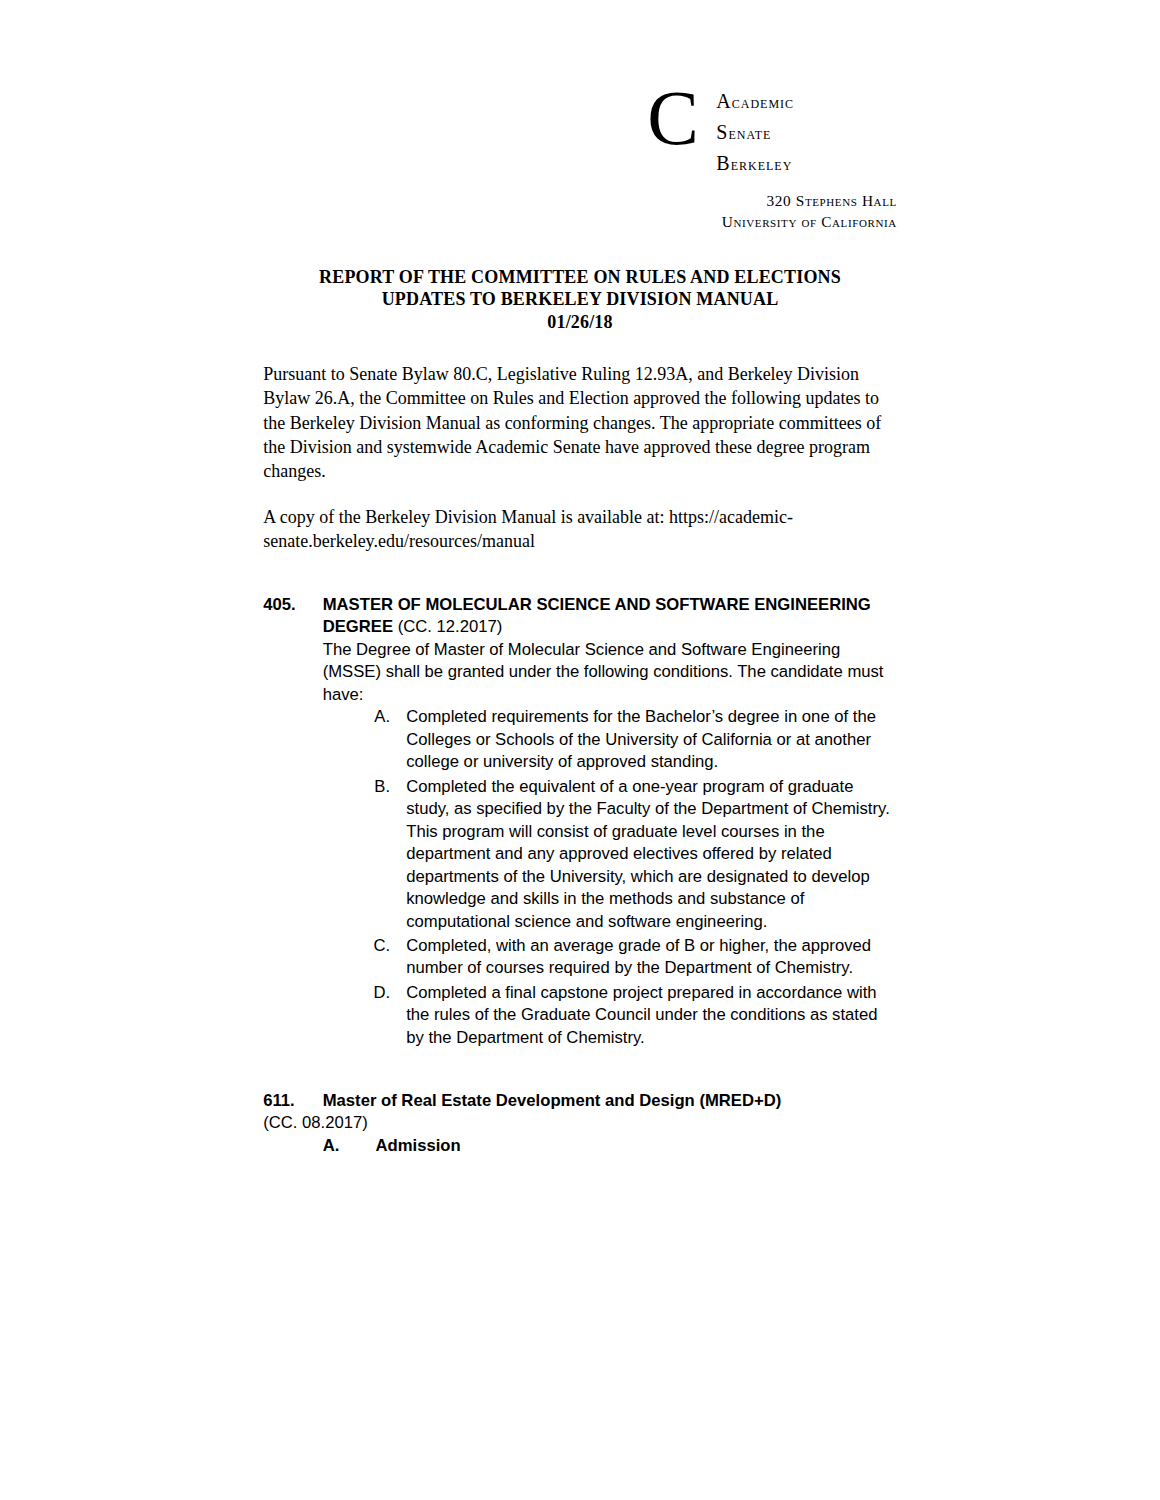C
Academic
Senate
Berkeley
320 Stephens Hall
University of California
Report of the Committee on Rules and Elections
Updates to Berkeley Division Manual
01/26/18
Pursuant to Senate Bylaw 80.C, Legislative Ruling 12.93A, and Berkeley Division Bylaw 26.A, the Committee on Rules and Election approved the following updates to the Berkeley Division Manual as conforming changes. The appropriate committees of the Division and systemwide Academic Senate have approved these degree program changes.
A copy of the Berkeley Division Manual is available at: https://academic-senate.berkeley.edu/resources/manual
405.
Master of Molecular Science and Software Engineering
Degree (CC. 12.2017)
The Degree of Master of Molecular Science and Software Engineering (MSSE) shall be granted under the following conditions. The candidate must have:
Completed requirements for the Bachelor’s degree in one of the Colleges or Schools of the University of California or at another college or university of approved standing.
Completed the equivalent of a one-year program of graduate study, as specified by the Faculty of the Department of Chemistry. This program will consist of graduate level courses in the department and any approved electives offered by related departments of the University, which are designated to develop knowledge and skills in the methods and substance of computational science and software engineering.
Completed, with an average grade of B or higher, the approved number of courses required by the Department of Chemistry.
Completed a final capstone project prepared in accordance with the rules of the Graduate Council under the conditions as stated by the Department of Chemistry.
611.
Master of Real Estate Development and Design (MRED+D)
(CC. 08.2017)
A. Admission